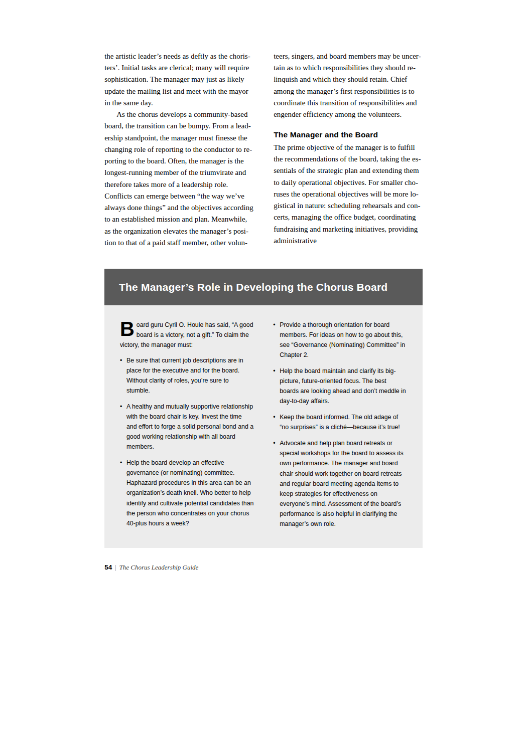the artistic leader’s needs as deftly as the choristers’. Initial tasks are clerical; many will require sophistication. The manager may just as likely update the mailing list and meet with the mayor in the same day.
As the chorus develops a community-based board, the transition can be bumpy. From a leadership standpoint, the manager must finesse the changing role of reporting to the conductor to reporting to the board. Often, the manager is the longest-running member of the triumvirate and therefore takes more of a leadership role. Conflicts can emerge between “the way we’ve always done things” and the objectives according to an established mission and plan. Meanwhile, as the organization elevates the manager’s position to that of a paid staff member, other volunteers, singers, and board members may be uncertain as to which responsibilities they should relinquish and which they should retain. Chief among the manager’s first responsibilities is to coordinate this transition of responsibilities and engender efficiency among the volunteers.
The Manager and the Board
The prime objective of the manager is to fulfill the recommendations of the board, taking the essentials of the strategic plan and extending them to daily operational objectives. For smaller choruses the operational objectives will be more logistical in nature: scheduling rehearsals and concerts, managing the office budget, coordinating fundraising and marketing initiatives, providing administrative
The Manager’s Role in Developing the Chorus Board
Board guru Cyril O. Houle has said, “A good board is a victory, not a gift.” To claim the victory, the manager must:
Be sure that current job descriptions are in place for the executive and for the board. Without clarity of roles, you’re sure to stumble.
A healthy and mutually supportive relationship with the board chair is key. Invest the time and effort to forge a solid personal bond and a good working relationship with all board members.
Help the board develop an effective governance (or nominating) committee. Haphazard procedures in this area can be an organization’s death knell. Who better to help identify and cultivate potential candidates than the person who concentrates on your chorus 40-plus hours a week?
Provide a thorough orientation for board members. For ideas on how to go about this, see “Governance (Nominating) Committee” in Chapter 2.
Help the board maintain and clarify its big-picture, future-oriented focus. The best boards are looking ahead and don’t meddle in day-to-day affairs.
Keep the board informed. The old adage of “no surprises” is a cliché—because it’s true!
Advocate and help plan board retreats or special workshops for the board to assess its own performance. The manager and board chair should work together on board retreats and regular board meeting agenda items to keep strategies for effectiveness on everyone’s mind. Assessment of the board’s performance is also helpful in clarifying the manager’s own role.
54|The Chorus Leadership Guide